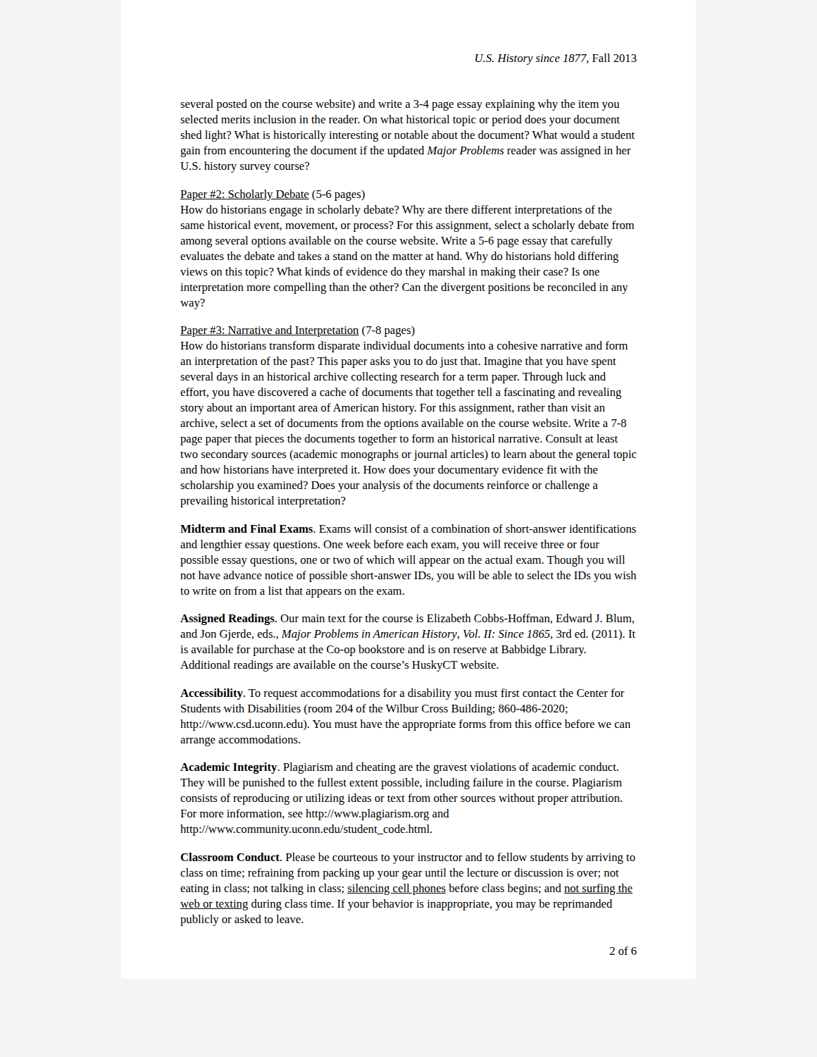U.S. History since 1877, Fall 2013
several posted on the course website) and write a 3-4 page essay explaining why the item you selected merits inclusion in the reader. On what historical topic or period does your document shed light? What is historically interesting or notable about the document? What would a student gain from encountering the document if the updated Major Problems reader was assigned in her U.S. history survey course?
Paper #2: Scholarly Debate (5-6 pages)
How do historians engage in scholarly debate? Why are there different interpretations of the same historical event, movement, or process? For this assignment, select a scholarly debate from among several options available on the course website. Write a 5-6 page essay that carefully evaluates the debate and takes a stand on the matter at hand. Why do historians hold differing views on this topic? What kinds of evidence do they marshal in making their case? Is one interpretation more compelling than the other? Can the divergent positions be reconciled in any way?
Paper #3: Narrative and Interpretation (7-8 pages)
How do historians transform disparate individual documents into a cohesive narrative and form an interpretation of the past? This paper asks you to do just that. Imagine that you have spent several days in an historical archive collecting research for a term paper. Through luck and effort, you have discovered a cache of documents that together tell a fascinating and revealing story about an important area of American history. For this assignment, rather than visit an archive, select a set of documents from the options available on the course website. Write a 7-8 page paper that pieces the documents together to form an historical narrative. Consult at least two secondary sources (academic monographs or journal articles) to learn about the general topic and how historians have interpreted it. How does your documentary evidence fit with the scholarship you examined? Does your analysis of the documents reinforce or challenge a prevailing historical interpretation?
Midterm and Final Exams. Exams will consist of a combination of short-answer identifications and lengthier essay questions. One week before each exam, you will receive three or four possible essay questions, one or two of which will appear on the actual exam. Though you will not have advance notice of possible short-answer IDs, you will be able to select the IDs you wish to write on from a list that appears on the exam.
Assigned Readings. Our main text for the course is Elizabeth Cobbs-Hoffman, Edward J. Blum, and Jon Gjerde, eds., Major Problems in American History, Vol. II: Since 1865, 3rd ed. (2011). It is available for purchase at the Co-op bookstore and is on reserve at Babbidge Library. Additional readings are available on the course’s HuskyCT website.
Accessibility. To request accommodations for a disability you must first contact the Center for Students with Disabilities (room 204 of the Wilbur Cross Building; 860-486-2020; http://www.csd.uconn.edu). You must have the appropriate forms from this office before we can arrange accommodations.
Academic Integrity. Plagiarism and cheating are the gravest violations of academic conduct. They will be punished to the fullest extent possible, including failure in the course. Plagiarism consists of reproducing or utilizing ideas or text from other sources without proper attribution. For more information, see http://www.plagiarism.org and http://www.community.uconn.edu/student_code.html.
Classroom Conduct. Please be courteous to your instructor and to fellow students by arriving to class on time; refraining from packing up your gear until the lecture or discussion is over; not eating in class; not talking in class; silencing cell phones before class begins; and not surfing the web or texting during class time. If your behavior is inappropriate, you may be reprimanded publicly or asked to leave.
2 of 6